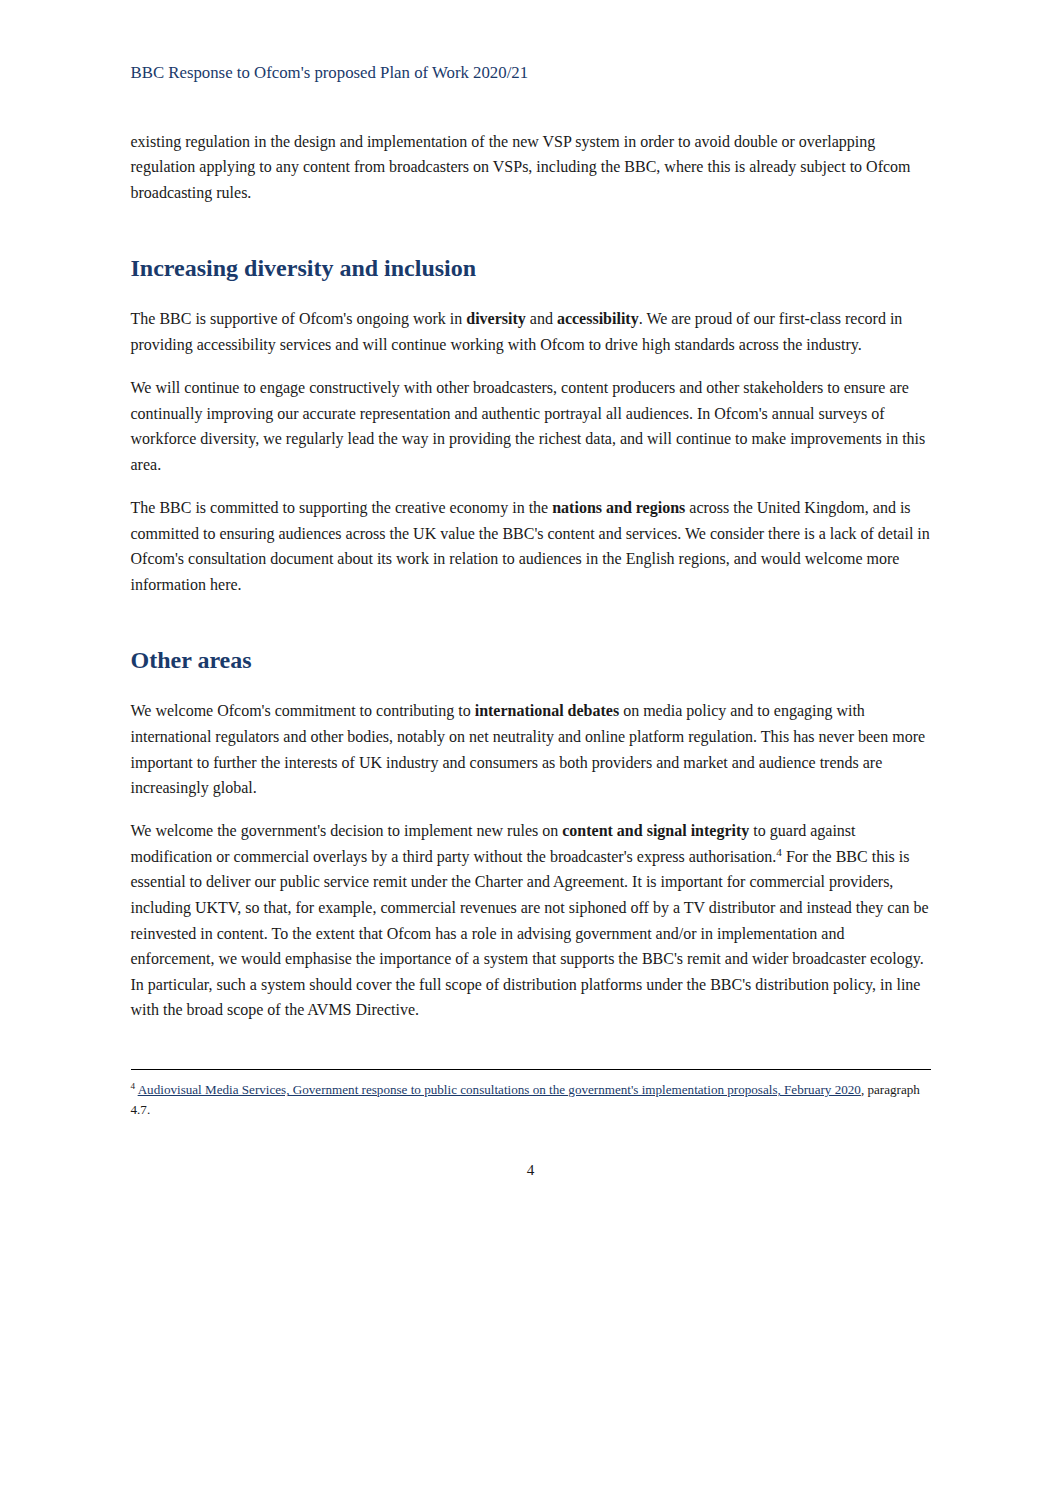BBC Response to Ofcom's proposed Plan of Work 2020/21
existing regulation in the design and implementation of the new VSP system in order to avoid double or overlapping regulation applying to any content from broadcasters on VSPs, including the BBC, where this is already subject to Ofcom broadcasting rules.
Increasing diversity and inclusion
The BBC is supportive of Ofcom's ongoing work in diversity and accessibility. We are proud of our first-class record in providing accessibility services and will continue working with Ofcom to drive high standards across the industry.
We will continue to engage constructively with other broadcasters, content producers and other stakeholders to ensure are continually improving our accurate representation and authentic portrayal all audiences. In Ofcom's annual surveys of workforce diversity, we regularly lead the way in providing the richest data, and will continue to make improvements in this area.
The BBC is committed to supporting the creative economy in the nations and regions across the United Kingdom, and is committed to ensuring audiences across the UK value the BBC's content and services. We consider there is a lack of detail in Ofcom's consultation document about its work in relation to audiences in the English regions, and would welcome more information here.
Other areas
We welcome Ofcom's commitment to contributing to international debates on media policy and to engaging with international regulators and other bodies, notably on net neutrality and online platform regulation. This has never been more important to further the interests of UK industry and consumers as both providers and market and audience trends are increasingly global.
We welcome the government's decision to implement new rules on content and signal integrity to guard against modification or commercial overlays by a third party without the broadcaster's express authorisation.4 For the BBC this is essential to deliver our public service remit under the Charter and Agreement. It is important for commercial providers, including UKTV, so that, for example, commercial revenues are not siphoned off by a TV distributor and instead they can be reinvested in content. To the extent that Ofcom has a role in advising government and/or in implementation and enforcement, we would emphasise the importance of a system that supports the BBC's remit and wider broadcaster ecology. In particular, such a system should cover the full scope of distribution platforms under the BBC's distribution policy, in line with the broad scope of the AVMS Directive.
4 Audiovisual Media Services, Government response to public consultations on the government's implementation proposals, February 2020, paragraph 4.7.
4